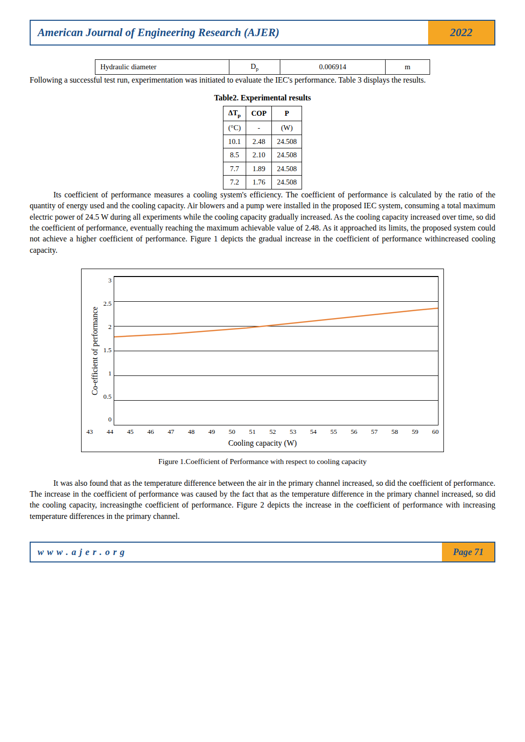American Journal of Engineering Research (AJER)
2022
| Hydraulic diameter | D p | 0.006914 | m |
Following a successful test run, experimentation was initiated to evaluate the IEC's performance. Table 3 displays the results.
Table2. Experimental results
| ΔT p | COP | P |
| --- | --- | --- |
| (°C) | - | (W) |
| 10.1 | 2.48 | 24.508 |
| 8.5 | 2.10 | 24.508 |
| 7.7 | 1.89 | 24.508 |
| 7.2 | 1.76 | 24.508 |
Its coefficient of performance measures a cooling system's efficiency. The coefficient of performance is calculated by the ratio of the quantity of energy used and the cooling capacity. Air blowers and a pump were installed in the proposed IEC system, consuming a total maximum electric power of 24.5 W during all experiments while the cooling capacity gradually increased. As the cooling capacity increased over time, so did the coefficient of performance, eventually reaching the maximum achievable value of 2.48. As it approached its limits, the proposed system could not achieve a higher coefficient of performance. Figure 1 depicts the gradual increase in the coefficient of performance withincreased cooling capacity.
Co-efficient of performance
3 2.5 2 1.5 1 0.5 0
434445464748495051525354555657585960
Cooling capacity (W)
Figure 1.Coefficient of Performance with respect to cooling capacity
It was also found that as the temperature difference between the air in the primary channel increased, so did the coefficient of performance. The increase in the coefficient of performance was caused by the fact that as the temperature difference in the primary channel increased, so did the cooling capacity, increasingthe coefficient of performance. Figure 2 depicts the increase in the coefficient of performance with increasing temperature differences in the primary channel.
w w w . a j e r . o r g
Page 71